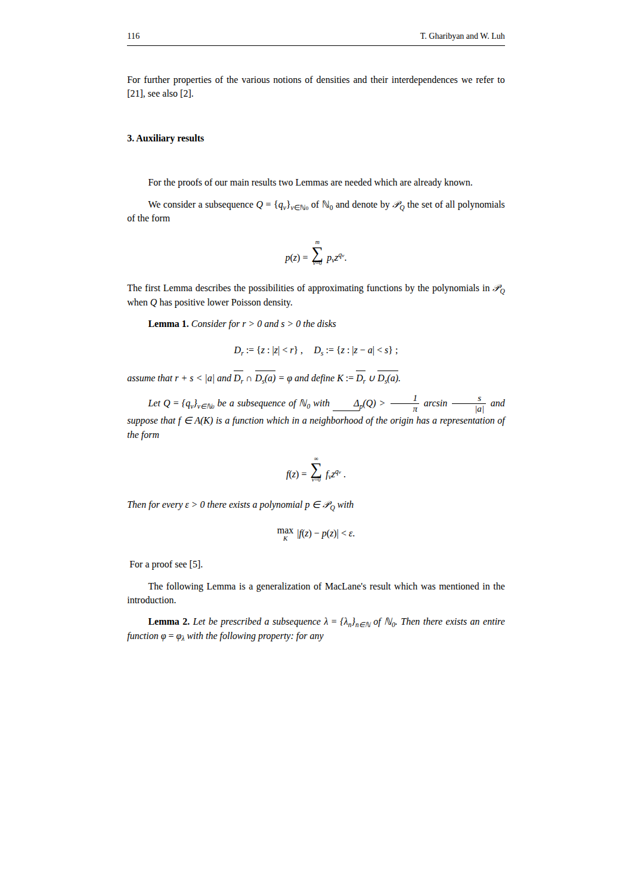116 T. Gharibyan and W. Luh
For further properties of the various notions of densities and their interdependences we refer to [21], see also [2].
3. Auxiliary results
For the proofs of our main results two Lemmas are needed which are already known.
We consider a subsequence Q = {qν}ν∈ℕ0 of ℕ0 and denote by 𝒫Q the set of all polynomials of the form
p(z) = m ∑ ν=0 pνzqν.
The first Lemma describes the possibilities of approximating functions by the polynomials in 𝒫Q when Q has positive lower Poisson density.
Lemma 1. Consider for r > 0 and s > 0 the disks
Dr := {z : |z| < r} , Ds := {z : |z − a| < s} ;
assume that r + s < |a| and Dr ∩ Ds(a) = φ and define K := Dr ∪ Ds(a).
Let Q = {qν}ν∈ℕ0 be a subsequence of ℕ0 with Δp(Q) > 1 π arcsin s|a| and suppose that f ∈ A(K) is a function which in a neighborhood of the origin has a representation of the form
f(z) = ∞ ∑ ν=0 fνzqν .
Then for every ε > 0 there exists a polynomial p ∈ 𝒫Q with
max K |f(z) − p(z)| < ε.
For a proof see [5].
The following Lemma is a generalization of MacLane's result which was mentioned in the introduction.
Lemma 2. Let be prescribed a subsequence λ = {λn}n∈ℕ of ℕ0. Then there exists an entire function φ = φλ with the following property: for any